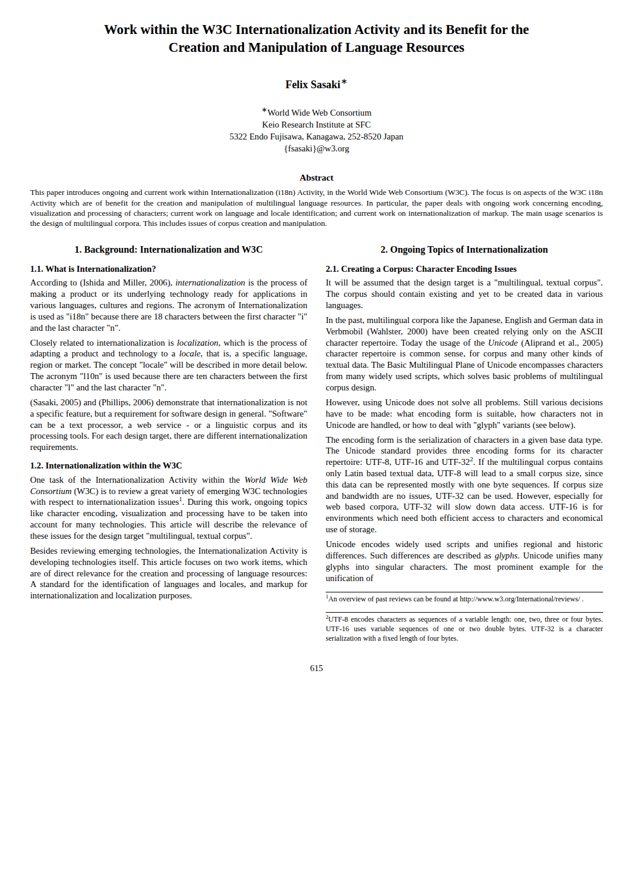Work within the W3C Internationalization Activity and its Benefit for the
Creation and Manipulation of Language Resources
Felix Sasaki∗
∗World Wide Web Consortium
Keio Research Institute at SFC
5322 Endo Fujisawa, Kanagawa, 252-8520 Japan
{fsasaki}@w3.org
Abstract
This paper introduces ongoing and current work within Internationalization (i18n) Activity, in the World Wide Web Consortium (W3C). The focus is on aspects of the W3C i18n Activity which are of benefit for the creation and manipulation of multilingual language resources. In particular, the paper deals with ongoing work concerning encoding, visualization and processing of characters; current work on language and locale identification; and current work on internationalization of markup. The main usage scenarios is the design of multilingual corpora. This includes issues of corpus creation and manipulation.
1. Background: Internationalization and W3C
1.1. What is Internationalization?
According to (Ishida and Miller, 2006), internationalization is the process of making a product or its underlying technology ready for applications in various languages, cultures and regions. The acronym of Internationalization is used as "i18n" because there are 18 characters between the first character "i" and the last character "n".
Closely related to internationalization is localization, which is the process of adapting a product and technology to a locale, that is, a specific language, region or market. The concept "locale" will be described in more detail below. The acronym "l10n" is used because there are ten characters between the first character "l" and the last character "n".
(Sasaki, 2005) and (Phillips, 2006) demonstrate that internationalization is not a specific feature, but a requirement for software design in general. "Software" can be a text processor, a web service - or a linguistic corpus and its processing tools. For each design target, there are different internationalization requirements.
1.2. Internationalization within the W3C
One task of the Internationalization Activity within the World Wide Web Consortium (W3C) is to review a great variety of emerging W3C technologies with respect to internationalization issues1. During this work, ongoing topics like character encoding, visualization and processing have to be taken into account for many technologies. This article will describe the relevance of these issues for the design target "multilingual, textual corpus".
Besides reviewing emerging technologies, the Internationalization Activity is developing technologies itself. This article focuses on two work items, which are of direct relevance for the creation and processing of language resources: A standard for the identification of languages and locales, and markup for internationalization and localization purposes.
2. Ongoing Topics of Internationalization
2.1. Creating a Corpus: Character Encoding Issues
It will be assumed that the design target is a "multilingual, textual corpus". The corpus should contain existing and yet to be created data in various languages.
In the past, multilingual corpora like the Japanese, English and German data in Verbmobil (Wahlster, 2000) have been created relying only on the ASCII character repertoire. Today the usage of the Unicode (Aliprand et al., 2005) character repertoire is common sense, for corpus and many other kinds of textual data. The Basic Multilingual Plane of Unicode encompasses characters from many widely used scripts, which solves basic problems of multilingual corpus design.
However, using Unicode does not solve all problems. Still various decisions have to be made: what encoding form is suitable, how characters not in Unicode are handled, or how to deal with "glyph" variants (see below).
The encoding form is the serialization of characters in a given base data type. The Unicode standard provides three encoding forms for its character repertoire: UTF-8, UTF-16 and UTF-322. If the multilingual corpus contains only Latin based textual data, UTF-8 will lead to a small corpus size, since this data can be represented mostly with one byte sequences. If corpus size and bandwidth are no issues, UTF-32 can be used. However, especially for web based corpora, UTF-32 will slow down data access. UTF-16 is for environments which need both efficient access to characters and economical use of storage.
Unicode encodes widely used scripts and unifies regional and historic differences. Such differences are described as glyphs. Unicode unifies many glyphs into singular characters. The most prominent example for the unification of
1An overview of past reviews can be found at http://www.w3.org/International/reviews/ .
2UTF-8 encodes characters as sequences of a variable length: one, two, three or four bytes. UTF-16 uses variable sequences of one or two double bytes. UTF-32 is a character serialization with a fixed length of four bytes.
615